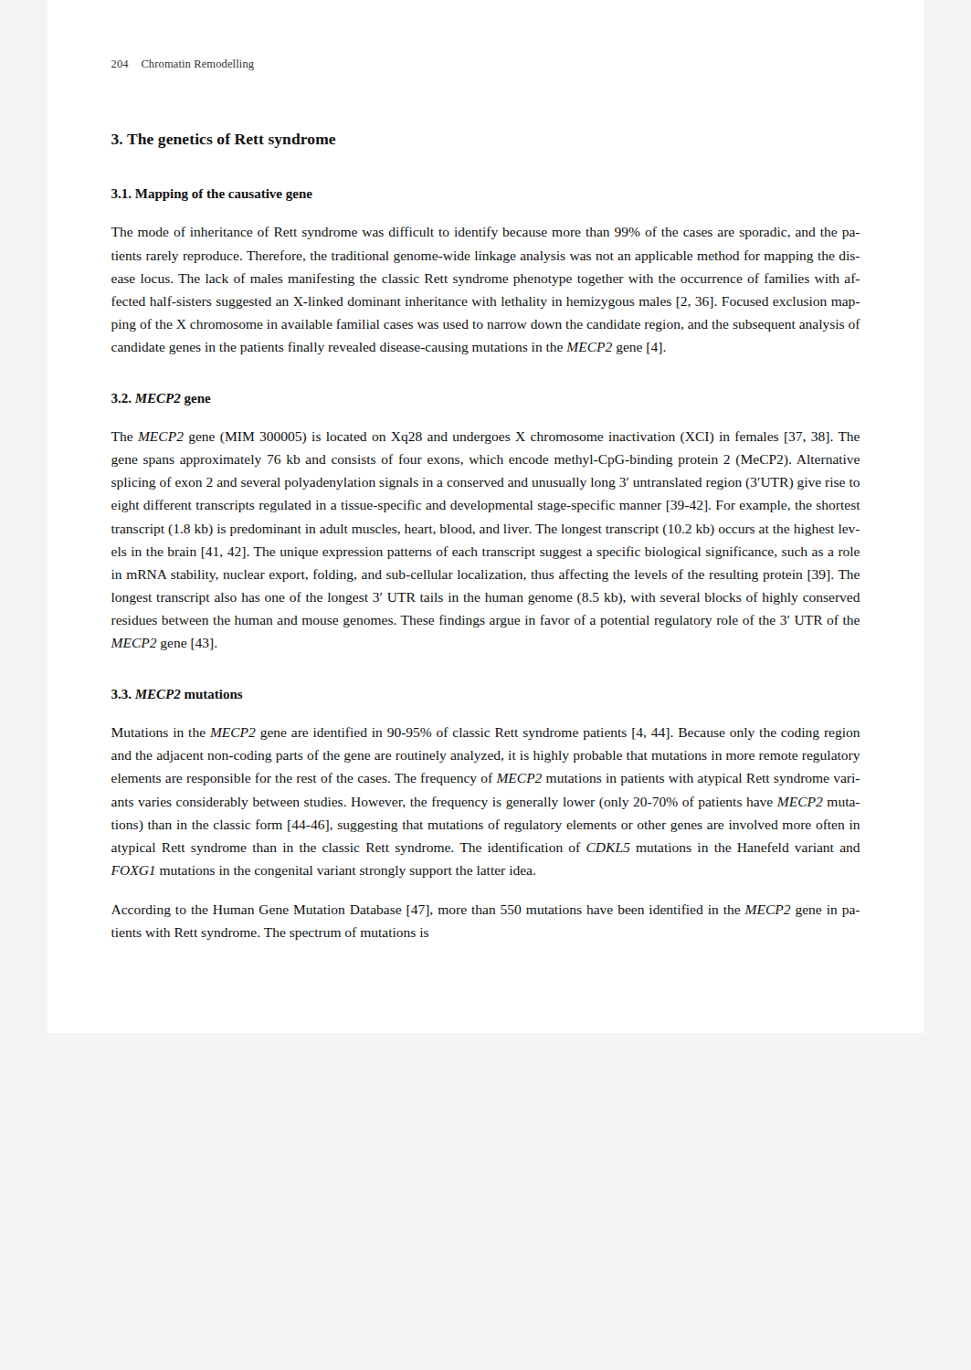204 Chromatin Remodelling
3. The genetics of Rett syndrome
3.1. Mapping of the causative gene
The mode of inheritance of Rett syndrome was difficult to identify because more than 99% of the cases are sporadic, and the patients rarely reproduce. Therefore, the traditional genome-wide linkage analysis was not an applicable method for mapping the disease locus. The lack of males manifesting the classic Rett syndrome phenotype together with the occurrence of families with affected half-sisters suggested an X-linked dominant inheritance with lethality in hemizygous males [2, 36]. Focused exclusion mapping of the X chromosome in available familial cases was used to narrow down the candidate region, and the subsequent analysis of candidate genes in the patients finally revealed disease-causing mutations in the MECP2 gene [4].
3.2. MECP2 gene
The MECP2 gene (MIM 300005) is located on Xq28 and undergoes X chromosome inactivation (XCI) in females [37, 38]. The gene spans approximately 76 kb and consists of four exons, which encode methyl-CpG-binding protein 2 (MeCP2). Alternative splicing of exon 2 and several polyadenylation signals in a conserved and unusually long 3′ untranslated region (3′UTR) give rise to eight different transcripts regulated in a tissue-specific and developmental stage-specific manner [39-42]. For example, the shortest transcript (1.8 kb) is predominant in adult muscles, heart, blood, and liver. The longest transcript (10.2 kb) occurs at the highest levels in the brain [41, 42]. The unique expression patterns of each transcript suggest a specific biological significance, such as a role in mRNA stability, nuclear export, folding, and sub-cellular localization, thus affecting the levels of the resulting protein [39]. The longest transcript also has one of the longest 3′ UTR tails in the human genome (8.5 kb), with several blocks of highly conserved residues between the human and mouse genomes. These findings argue in favor of a potential regulatory role of the 3′ UTR of the MECP2 gene [43].
3.3. MECP2 mutations
Mutations in the MECP2 gene are identified in 90-95% of classic Rett syndrome patients [4, 44]. Because only the coding region and the adjacent non-coding parts of the gene are routinely analyzed, it is highly probable that mutations in more remote regulatory elements are responsible for the rest of the cases. The frequency of MECP2 mutations in patients with atypical Rett syndrome variants varies considerably between studies. However, the frequency is generally lower (only 20-70% of patients have MECP2 mutations) than in the classic form [44-46], suggesting that mutations of regulatory elements or other genes are involved more often in atypical Rett syndrome than in the classic Rett syndrome. The identification of CDKL5 mutations in the Hanefeld variant and FOXG1 mutations in the congenital variant strongly support the latter idea.
According to the Human Gene Mutation Database [47], more than 550 mutations have been identified in the MECP2 gene in patients with Rett syndrome. The spectrum of mutations is